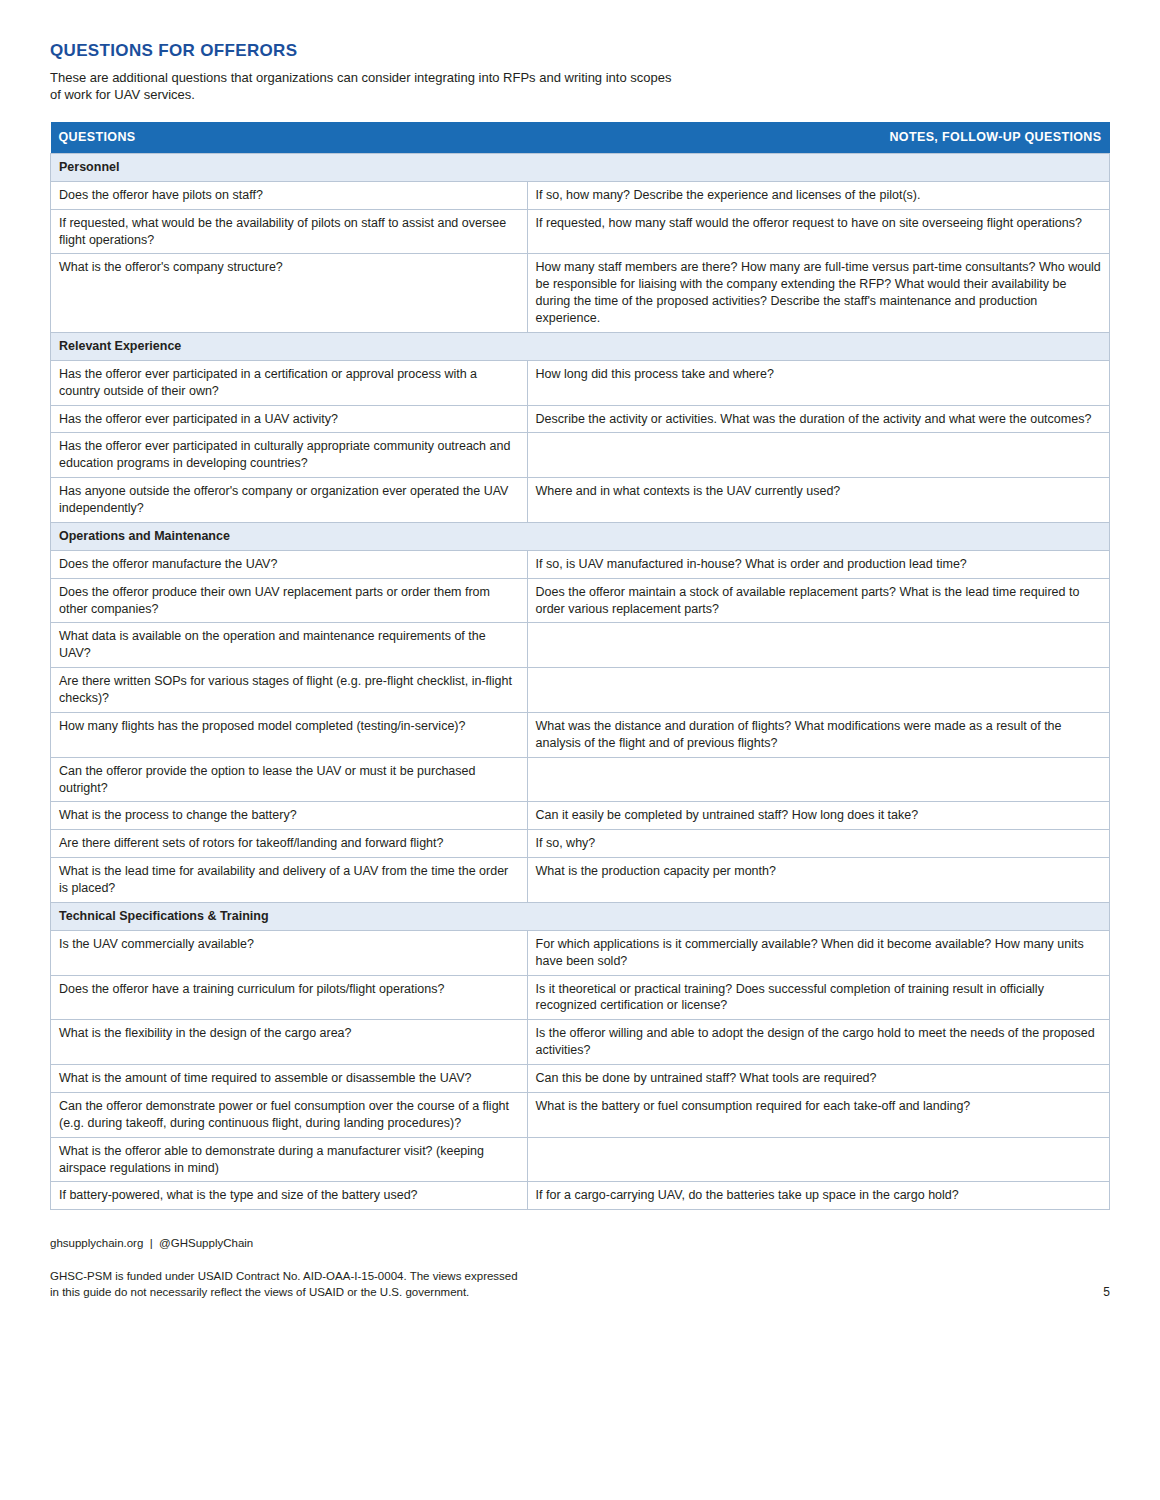Questions for Offerors
These are additional questions that organizations can consider integrating into RFPs and writing into scopes
of work for UAV services.
| Questions | Notes, Follow-up Questions |
| --- | --- |
| Personnel |
| Does the offeror have pilots on staff? | If so, how many? Describe the experience and licenses of the pilot(s). |
| If requested, what would be the availability of pilots on staff to assist and oversee flight operations? | If requested, how many staff would the offeror request to have on site overseeing flight operations? |
| What is the offeror's company structure? | How many staff members are there? How many are full-time versus part-time consultants? Who would be responsible for liaising with the company extending the RFP? What would their availability be during the time of the proposed activities? Describe the staff's maintenance and production experience. |
| Relevant Experience |
| Has the offeror ever participated in a certification or approval process with a country outside of their own? | How long did this process take and where? |
| Has the offeror ever participated in a UAV activity? | Describe the activity or activities. What was the duration of the activity and what were the outcomes? |
| Has the offeror ever participated in culturally appropriate community outreach and education programs in developing countries? | |
| Has anyone outside the offeror's company or organization ever operated the UAV independently? | Where and in what contexts is the UAV currently used? |
| Operations and Maintenance |
| Does the offeror manufacture the UAV? | If so, is UAV manufactured in-house? What is order and production lead time? |
| Does the offeror produce their own UAV replacement parts or order them from other companies? | Does the offeror maintain a stock of available replacement parts? What is the lead time required to order various replacement parts? |
| What data is available on the operation and maintenance requirements of the UAV? | |
| Are there written SOPs for various stages of flight (e.g. pre-flight checklist, in-flight checks)? | |
| How many flights has the proposed model completed (testing/in-service)? | What was the distance and duration of flights? What modifications were made as a result of the analysis of the flight and of previous flights? |
| Can the offeror provide the option to lease the UAV or must it be purchased outright? | |
| What is the process to change the battery? | Can it easily be completed by untrained staff? How long does it take? |
| Are there different sets of rotors for takeoff/landing and forward flight? | If so, why? |
| What is the lead time for availability and delivery of a UAV from the time the order is placed? | What is the production capacity per month? |
| Technical Specifications & Training |
| Is the UAV commercially available? | For which applications is it commercially available? When did it become available? How many units have been sold? |
| Does the offeror have a training curriculum for pilots/flight operations? | Is it theoretical or practical training? Does successful completion of training result in officially recognized certification or license? |
| What is the flexibility in the design of the cargo area? | Is the offeror willing and able to adopt the design of the cargo hold to meet the needs of the proposed activities? |
| What is the amount of time required to assemble or disassemble the UAV? | Can this be done by untrained staff? What tools are required? |
| Can the offeror demonstrate power or fuel consumption over the course of a flight (e.g. during takeoff, during continuous flight, during landing procedures)? | What is the battery or fuel consumption required for each take-off and landing? |
| What is the offeror able to demonstrate during a manufacturer visit? (keeping airspace regulations in mind) | |
| If battery-powered, what is the type and size of the battery used? | If for a cargo-carrying UAV, do the batteries take up space in the cargo hold? |
ghsupplychain.org | @GHSupplyChain
GHSC-PSM is funded under USAID Contract No. AID-OAA-I-15-0004. The views expressed
in this guide do not necessarily reflect the views of USAID or the U.S. government.
5